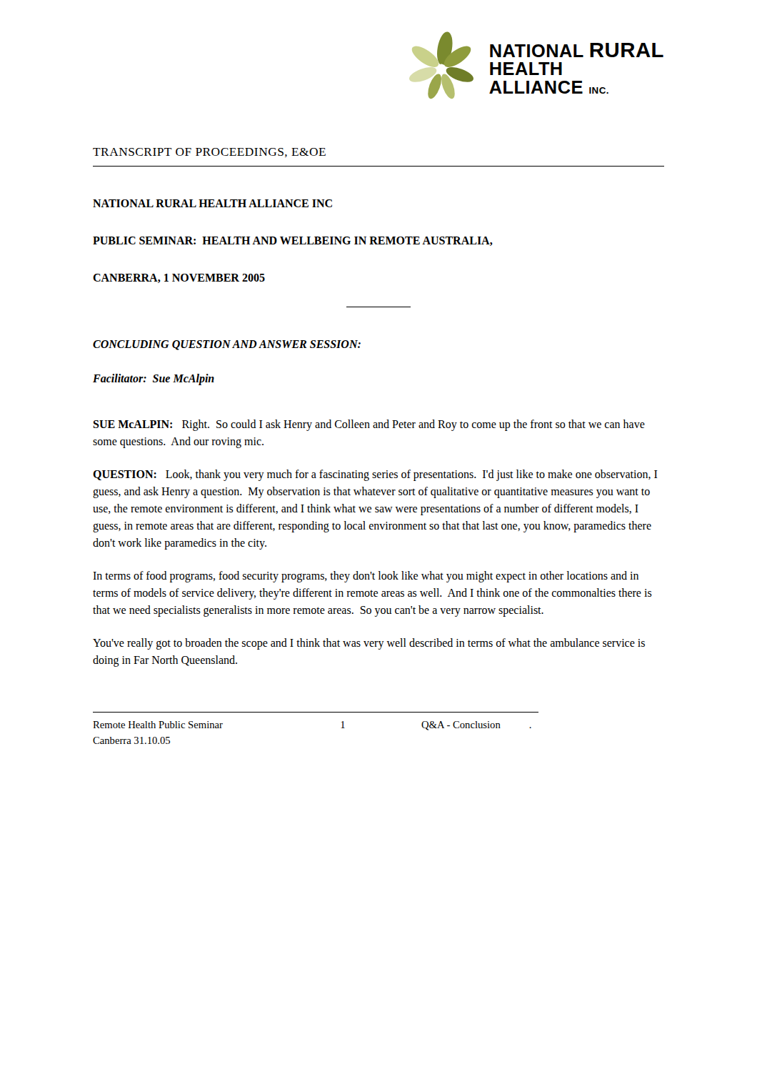NATIONAL RURAL HEALTH ALLIANCE INC.
Transcript of Proceedings, E&OE
National Rural Health Alliance Inc
Public Seminar: Health and Wellbeing in Remote Australia,
Canberra, 1 November 2005
Concluding Question and Answer Session:
Facilitator: Sue McAlpin
SUE McALPIN: Right. So could I ask Henry and Colleen and Peter and Roy to come up the front so that we can have some questions. And our roving mic.
QUESTION: Look, thank you very much for a fascinating series of presentations. I'd just like to make one observation, I guess, and ask Henry a question. My observation is that whatever sort of qualitative or quantitative measures you want to use, the remote environment is different, and I think what we saw were presentations of a number of different models, I guess, in remote areas that are different, responding to local environment so that that last one, you know, paramedics there don't work like paramedics in the city.
In terms of food programs, food security programs, they don't look like what you might expect in other locations and in terms of models of service delivery, they're different in remote areas as well. And I think one of the commonalties there is that we need specialists generalists in more remote areas. So you can't be a very narrow specialist.
You've really got to broaden the scope and I think that was very well described in terms of what the ambulance service is doing in Far North Queensland.
Remote Health Public Seminar
Canberra 31.10.05
1
Q&A - Conclusion.